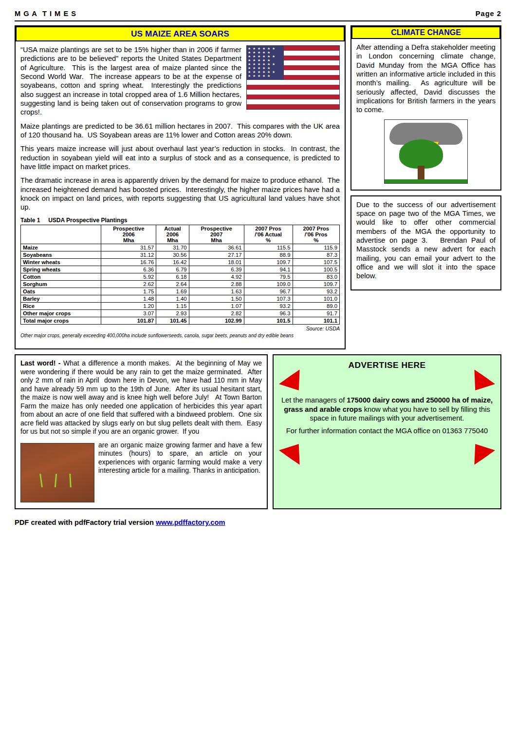M G A T I M E S Page 2
US MAIZE AREA SOARS
★ ★ ★ ★ ★ ★
★ ★ ★ ★ ★
★ ★ ★ ★ ★ ★
★ ★ ★ ★ ★
★ ★ ★ ★ ★ ★
★ ★ ★ ★ ★
★ ★ ★ ★ ★ ★
★ ★ ★ ★ ★
“USA maize plantings are set to be 15% higher than in 2006 if farmer predictions are to be believed” reports the United States Department of Agriculture. This is the largest area of maize planted since the Second World War. The increase appears to be at the expense of soyabeans, cotton and spring wheat. Interestingly the predictions also suggest an increase in total cropped area of 1.6 Million hectares, suggesting land is being taken out of conservation programs to grow crops!.
Maize plantings are predicted to be 36.61 million hectares in 2007. This compares with the UK area of 120 thousand ha. US Soyabean areas are 11% lower and Cotton areas 20% down.
This years maize increase will just about overhaul last year’s reduction in stocks. In contrast, the reduction in soyabean yield will eat into a surplus of stock and as a consequence, is predicted to have little impact on market prices.
The dramatic increase in area is apparently driven by the demand for maize to produce ethanol. The increased heightened demand has boosted prices. Interestingly, the higher maize prices have had a knock on impact on land prices, with reports suggesting that US agricultural land values have shot up.
Table 1 USDA Prospective Plantings
| | Prospective 2006 Mha | Actual 2006 Mha | Prospective 2007 Mha | 2007 Pros /'06 Actual % | 2007 Pros /'06 Pros % |
| --- | --- | --- | --- | --- | --- |
| Maize | 31.57 | 31.70 | 36.61 | 115.5 | 115.9 |
| Soyabeans | 31.12 | 30.56 | 27.17 | 88.9 | 87.3 |
| Winter wheats | 16.76 | 16.42 | 18.01 | 109.7 | 107.5 |
| Spring wheats | 6.36 | 6.79 | 6.39 | 94.1 | 100.5 |
| Cotton | 5.92 | 6.18 | 4.92 | 79.5 | 83.0 |
| Sorghum | 2.62 | 2.64 | 2.88 | 109.0 | 109.7 |
| Oats | 1.75 | 1.69 | 1.63 | 96.7 | 93.2 |
| Barley | 1.48 | 1.40 | 1.50 | 107.3 | 101.0 |
| Rice | 1.20 | 1.15 | 1.07 | 93.2 | 89.0 |
| Other major crops | 3.07 | 2.93 | 2.82 | 96.3 | 91.7 |
| Total major crops | 101.87 | 101.45 | 102.99 | 101.5 | 101.1 |
Source: USDA
Other major crops, generally exceeding 400,000ha include sunflowerseeds, canola, sugar beets, peanuts and dry edible beans
CLIMATE CHANGE
After attending a Defra stakeholder meeting in London concerning climate change, David Munday from the MGA Office has written an informative article included in this month’s mailing. As agriculture will be seriously affected, David discusses the implications for British farmers in the years to come.
Due to the success of our advertisement space on page two of the MGA Times, we would like to offer other commercial members of the MGA the opportunity to advertise on page 3. Brendan Paul of Masstock sends a new advert for each mailing, you can email your advert to the office and we will slot it into the space below.
Last word! - What a difference a month makes. At the beginning of May we were wondering if there would be any rain to get the maize germinated. After only 2 mm of rain in April down here in Devon, we have had 110 mm in May and have already 59 mm up to the 19th of June. After its usual hesitant start, the maize is now well away and is knee high well before July! At Town Barton Farm the maize has only needed one application of herbicides this year apart from about an acre of one field that suffered with a bindweed problem. One six acre field was attacked by slugs early on but slug pellets dealt with them. Easy for us but not so simple if you are an organic grower. If you
are an organic maize growing farmer and have a few minutes (hours) to spare, an article on your experiences with organic farming would make a very interesting article for a mailing. Thanks in anticipation.
ADVERTISE HERE
Let the managers of 175000 dairy cows and 250000 ha of maize, grass and arable crops know what you have to sell by filling this space in future mailings with your advertisement.
For further information contact the MGA office on 01363 775040
PDF created with pdfFactory trial version www.pdffactory.com